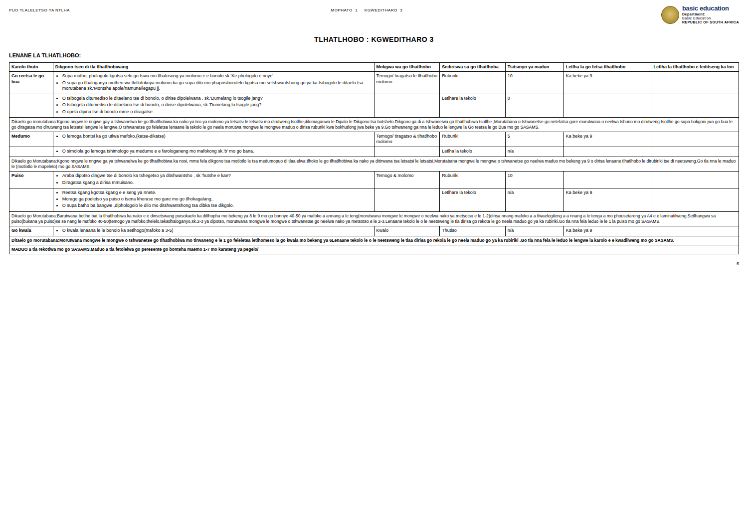PUO TLALELETSO YA NTLHA
MOPHATO 1 KGWEDITHARO 3
basic education
Department:
Basic Education
REPUBLIC OF SOUTH AFRICA
TLHATLHOBO : KGWEDITHARO 3
LENANE LA TLHATLHOBO:
| Karolo thuto | Dikgono tseo di tla tlhatlhobiwang | Mokgwa wa go tlhatlhobo | Sediriswa sa go tlhatlhoba | Tsitsinyo ya maduo | Letlha la go fetsa tlhatlhobo | Letlha la tlhatlhobo e feditseng ka lon |
| --- | --- | --- | --- | --- | --- | --- |
| Go reetsa le go bua | Supa motho, phologolo kgotsa selo go tswa mo tlhalosong ya molomo e e bonolo sk.'Ke phologolo e nnye' O supa go tlhaloganya motheo wa tlotlofokoya molomo ka go supa dilo mo phaposiborutelo kgotsa mo setshwantshong go ya ka tsibogolo le ditaelo tsa morutabana sk.'Montshe apole/namune/legapu jj. | Temogo/ tiragatso le tlhatlhobo molomo | Ruburiki | 10 | Ka beke ya 9 | |
| | O tsibogela ditumediso le ditaelano tse di bonolo, o dirise dipolelwana , sk.'Dumelang lo tsogile jang? O tsibogela ditumediso le ditaelano tse di bonolo, o dirise dipolelwana, sk.'Dumelang lo tsogile jang? O opela dipina tse di bonolo mme o diragatse. | | Letlhare la tekolo | 0 | | |
| Dikaelo go morutabana:Kgono nngwe le nngwe gay a tshwanelwa ke go tlhatlhobiwa ka nako ya tiro ya molomo ya letsatsi le letsatsi mo dirutweng tsotlhe,dilomaganwa le Dipalo le Dikgono tsa botshelo.Dikgono ga di a tshwanelwa go tlhatlhobiwa tsotlhe ,Morutabana o tshwanetse go netefatsa gore morutwana o neelwa tshono mo dirutweng tsotlhe go supa bokgoni jwa go bua le go diragatsa mo dirutweng tsa letsatsi lengwe le lengwe.O tshwanetse go feleletsa lenaane la tekolo le go neela morutwa mongwe le mongwe maduo o dirisa ruburiki kwa bokhutlong jwa beke ya 9.Go tshwaneng ga nna le leduo le lengwe la Go reetsa le go Bua mo go SASAMS. |
| Medumo | O lemoga bontsi ka go utlwa mafoko.(katse-dikatse) | Temogo/ tiragatso & tlhatlhobo molomo | Ruburiki | 5 | Ka beke ya 9 | |
| | O simolola go lemoga tshimologo ya medumo e e farologaneng mo mafokong sk.'b' mo go bana. | | Letlha la tekolo | n/a | | |
| Dikaelo go Morutabana:Kgono nngwe le nngwe ga ya tshwanelwa ke go tlhatlhobiwa ka nosi, mme fela dikgono tsa motlotlo le tsa medumopuo di tlaa elwa tlhoko le go tlhatlhobiwa ka nako ya ditirwana tsa letsatsi le letsatsi.Morutabana mongwe le mongwe o tshwanetse go neelwa maduo mo bekeng ya 9 o dirisa lenaane tlhatlhobo le dirubiriki tse di neetsweng.Go tla nna le maduo le (motlotlo le mopeleto) mo go SASAMS. |
| Puiso | Araba dipotso dingwe tse di bonolo ka tshegetso ya ditshwantsho , sk 'hutshe e kae? Diragatsa kgang a dirisa mmuisano. | Temogo & molomo | Ruburiki | 10 | | |
| | Reetsa kgang kgotsa kgang e e seng ya nnete. Morago ga poeletso ya puiso o tsena khorase mo gare mo go tlhokagalang.. O supa batho ba bangwe ,diphologolo le dilo mo ditshwantshong tsa dibka tse dikgolo. | | Letlhare la tekolo | n/a | Ka beke ya 9 | |
| Dikaelo go Morutabana:Barutwana botlhe bat la tlhatlhobiwa ka nako e e dirisetswang puisokaelo ka ditlhopha mo bekeng ya 8 le 9 mo go bonnye 40-50 ya mafoko a annang a le teng(morutwana mongwe le mongwe o neelwa nako ya metsotso e le 1-2)dirisa nnang mafoko a a tlwaelegileng a a nnang a le tenga a mo phousetareng ya A4 e e laminatilweng.Setlhangwa sa puiso(bukana ya puiso)se se nang le mafoko 40-50(temogo ya mafoko,thelelo,tekatlhaloganyo,sk.2-3 ya dipotso, morutwana mongwe le mongwe o tshwanetse go neelwa nako ya metsotso e le 2-3.Lenaane tekolo le o le neetsweng le tla dirisa go rekota le go neela maduo go ya ka rubiriki.Go tla nna fela leduo le le 1 la puiso mo go SASAMS. |
| Go kwala | O kwala lenaana le le bonolo ka setlhogo(mafoko a 3-5) | Kwalo | Thutiso | n/a | Ka beke ya 9 | |
| Ditaelo go morutabana:Morutwana mongwe le mongwe o tshwanetse go tlhatlhobiwa mo tirwaneng e le 1 go feleletsa letlhomeso la go kwala mo bekeng ya 6Lenaane tekolo le o le neetsweng le tlaa dirisa go rekola le go neela maduo go ya ka rubiriki .Go tla nna fela le leduo le lengwe la karolo e e kwadilweng mo go SASAMS. |
| MADUO a tla rekotiwa mo go SASAMS.Maduo a tla fetolelwa go peresente go bontsha maemo 1-7 mo karateng ya pegelo/ |
6